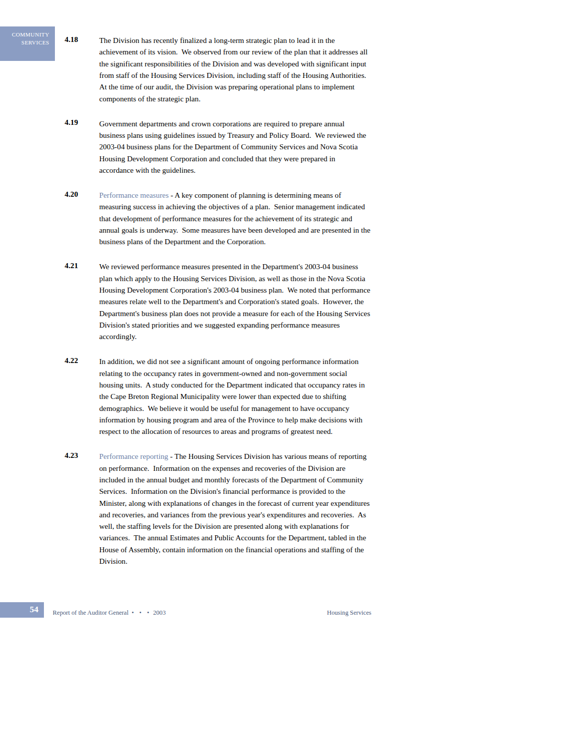COMMUNITY
SERVICES
4.18
The Division has recently finalized a long-term strategic plan to lead it in the achievement of its vision. We observed from our review of the plan that it addresses all the significant responsibilities of the Division and was developed with significant input from staff of the Housing Services Division, including staff of the Housing Authorities. At the time of our audit, the Division was preparing operational plans to implement components of the strategic plan.
4.19
Government departments and crown corporations are required to prepare annual business plans using guidelines issued by Treasury and Policy Board. We reviewed the 2003-04 business plans for the Department of Community Services and Nova Scotia Housing Development Corporation and concluded that they were prepared in accordance with the guidelines.
4.20
Performance measures - A key component of planning is determining means of measuring success in achieving the objectives of a plan. Senior management indicated that development of performance measures for the achievement of its strategic and annual goals is underway. Some measures have been developed and are presented in the business plans of the Department and the Corporation.
4.21
We reviewed performance measures presented in the Department's 2003-04 business plan which apply to the Housing Services Division, as well as those in the Nova Scotia Housing Development Corporation's 2003-04 business plan. We noted that performance measures relate well to the Department's and Corporation's stated goals. However, the Department's business plan does not provide a measure for each of the Housing Services Division's stated priorities and we suggested expanding performance measures accordingly.
4.22
In addition, we did not see a significant amount of ongoing performance information relating to the occupancy rates in government-owned and non-government social housing units. A study conducted for the Department indicated that occupancy rates in the Cape Breton Regional Municipality were lower than expected due to shifting demographics. We believe it would be useful for management to have occupancy information by housing program and area of the Province to help make decisions with respect to the allocation of resources to areas and programs of greatest need.
4.23
Performance reporting - The Housing Services Division has various means of reporting on performance. Information on the expenses and recoveries of the Division are included in the annual budget and monthly forecasts of the Department of Community Services. Information on the Division's financial performance is provided to the Minister, along with explanations of changes in the forecast of current year expenditures and recoveries, and variances from the previous year's expenditures and recoveries. As well, the staffing levels for the Division are presented along with explanations for variances. The annual Estimates and Public Accounts for the Department, tabled in the House of Assembly, contain information on the financial operations and staffing of the Division.
54
Report of the Auditor General • • • 2003
Housing Services